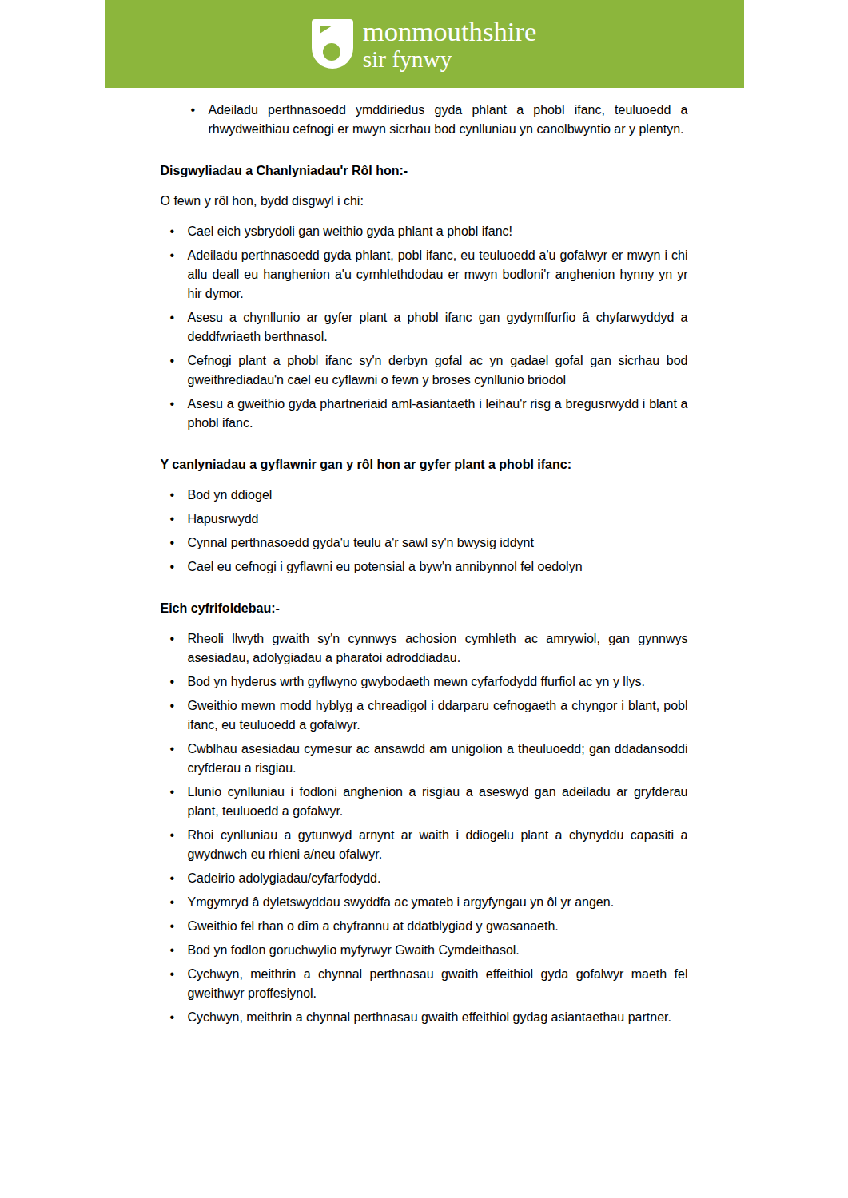monmouthshire sir fynwy
Adeiladu perthnasoedd ymddiriedus gyda phlant a phobl ifanc, teuluoedd a rhwydweithiau cefnogi er mwyn sicrhau bod cynlluniau yn canolbwyntio ar y plentyn.
Disgwyliadau a Chanlyniadau'r Rôl hon:-
O fewn y rôl hon, bydd disgwyl i chi:
Cael eich ysbrydoli gan weithio gyda phlant a phobl ifanc!
Adeiladu perthnasoedd gyda phlant, pobl ifanc, eu teuluoedd a'u gofalwyr er mwyn i chi allu deall eu hanghenion a'u cymhlethdodau er mwyn bodloni'r anghenion hynny yn yr hir dymor.
Asesu a chynllunio ar gyfer plant a phobl ifanc gan gydymffurfio â chyfarwyddyd a deddfwriaeth berthnasol.
Cefnogi plant a phobl ifanc sy'n derbyn gofal ac yn gadael gofal gan sicrhau bod gweithrediadau'n cael eu cyflawni o fewn y broses cynllunio briodol
Asesu a gweithio gyda phartneriaid aml-asiantaeth i leihau'r risg a bregusrwydd i blant a phobl ifanc.
Y canlyniadau a gyflawnir gan y rôl hon ar gyfer plant a phobl ifanc:
Bod yn ddiogel
Hapusrwydd
Cynnal perthnasoedd gyda'u teulu a'r sawl sy'n bwysig iddynt
Cael eu cefnogi i gyflawni eu potensial a byw'n annibynnol fel oedolyn
Eich cyfrifoldebau:-
Rheoli llwyth gwaith sy'n cynnwys achosion cymhleth ac amrywiol, gan gynnwys asesiadau, adolygiadau a pharatoi adroddiadau.
Bod yn hyderus wrth gyflwyno gwybodaeth mewn cyfarfodydd ffurfiol ac yn y llys.
Gweithio mewn modd hyblyg a chreadigol i ddarparu cefnogaeth a chyngor i blant, pobl ifanc, eu teuluoedd a gofalwyr.
Cwblhau asesiadau cymesur ac ansawdd am unigolion a theuluoedd; gan ddadansoddi cryfderau a risgiau.
Llunio cynlluniau i fodloni anghenion a risgiau a aseswyd gan adeiladu ar gryfderau plant, teuluoedd a gofalwyr.
Rhoi cynlluniau a gytunwyd arnynt ar waith i ddiogelu plant a chynyddu capasiti a gwydnwch eu rhieni a/neu ofalwyr.
Cadeirio adolygiadau/cyfarfodydd.
Ymgymryd â dyletswyddau swyddfa ac ymateb i argyfyngau yn ôl yr angen.
Gweithio fel rhan o dîm a chyfrannu at ddatblygiad y gwasanaeth.
Bod yn fodlon goruchwylio myfyrwyr Gwaith Cymdeithasol.
Cychwyn, meithrin a chynnal perthnasau gwaith effeithiol gyda gofalwyr maeth fel gweithwyr proffesiynol.
Cychwyn, meithrin a chynnal perthnasau gwaith effeithiol gydag asiantaethau partner.